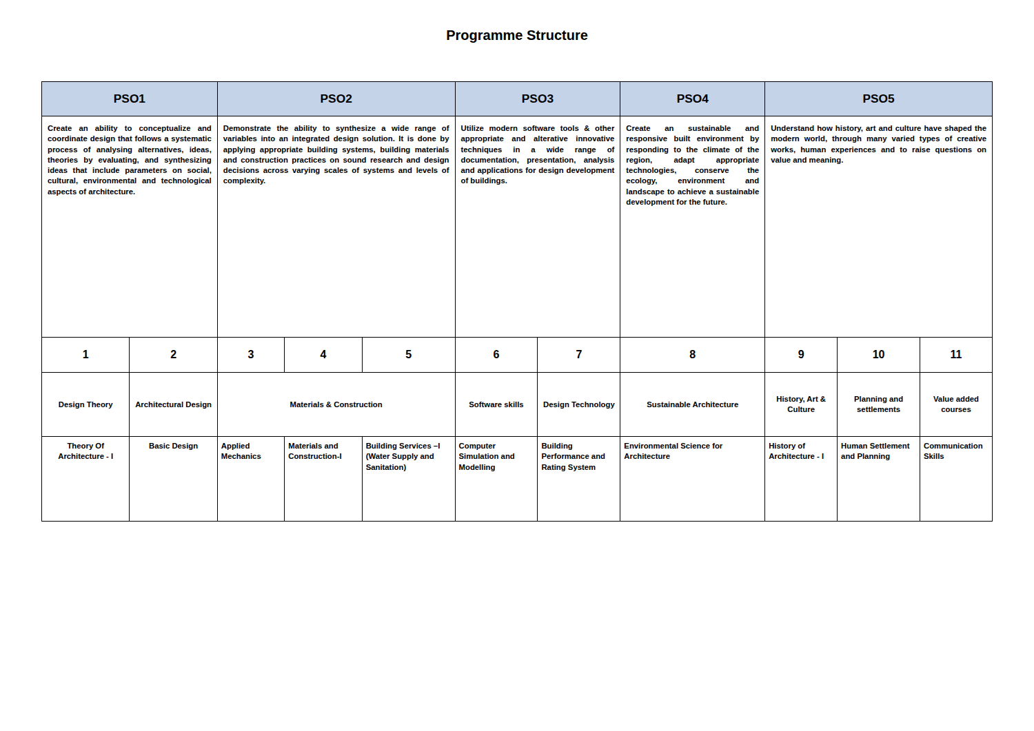Programme Structure
| PSO1 | PSO2 | PSO3 | PSO4 | PSO5 |
| Create an ability to conceptualize and coordinate design that follows a systematic process of analysing alternatives, ideas, theories by evaluating, and synthesizing ideas that include parameters on social, cultural, environmental and technological aspects of architecture. | Demonstrate the ability to synthesize a wide range of variables into an integrated design solution. It is done by applying appropriate building systems, building materials and construction practices on sound research and design decisions across varying scales of systems and levels of complexity. | Utilize modern software tools & other appropriate and alterative innovative techniques in a wide range of documentation, presentation, analysis and applications for design development of buildings. | Create an sustainable and responsive built environment by responding to the climate of the region, adapt appropriate technologies, conserve the ecology, environment and landscape to achieve a sustainable development for the future. | Understand how history, art and culture have shaped the modern world, through many varied types of creative works, human experiences and to raise questions on value and meaning. |
| 1 | 2 | 3 | 4 | 5 | 6 | 7 | 8 | 9 | 10 | 11 |
| Design Theory | Architectural Design | Materials & Construction | Software skills | Design Technology | Sustainable Architecture | History, Art & Culture | Planning and settlements | Value added courses |
| Theory Of Architecture - I | Basic Design | Applied Mechanics | Materials and Construction-I | Building Services –I (Water Supply and Sanitation) | Computer Simulation and Modelling | Building Performance and Rating System | Environmental Science for Architecture | History of Architecture - I | Human Settlement and Planning | Communication Skills |